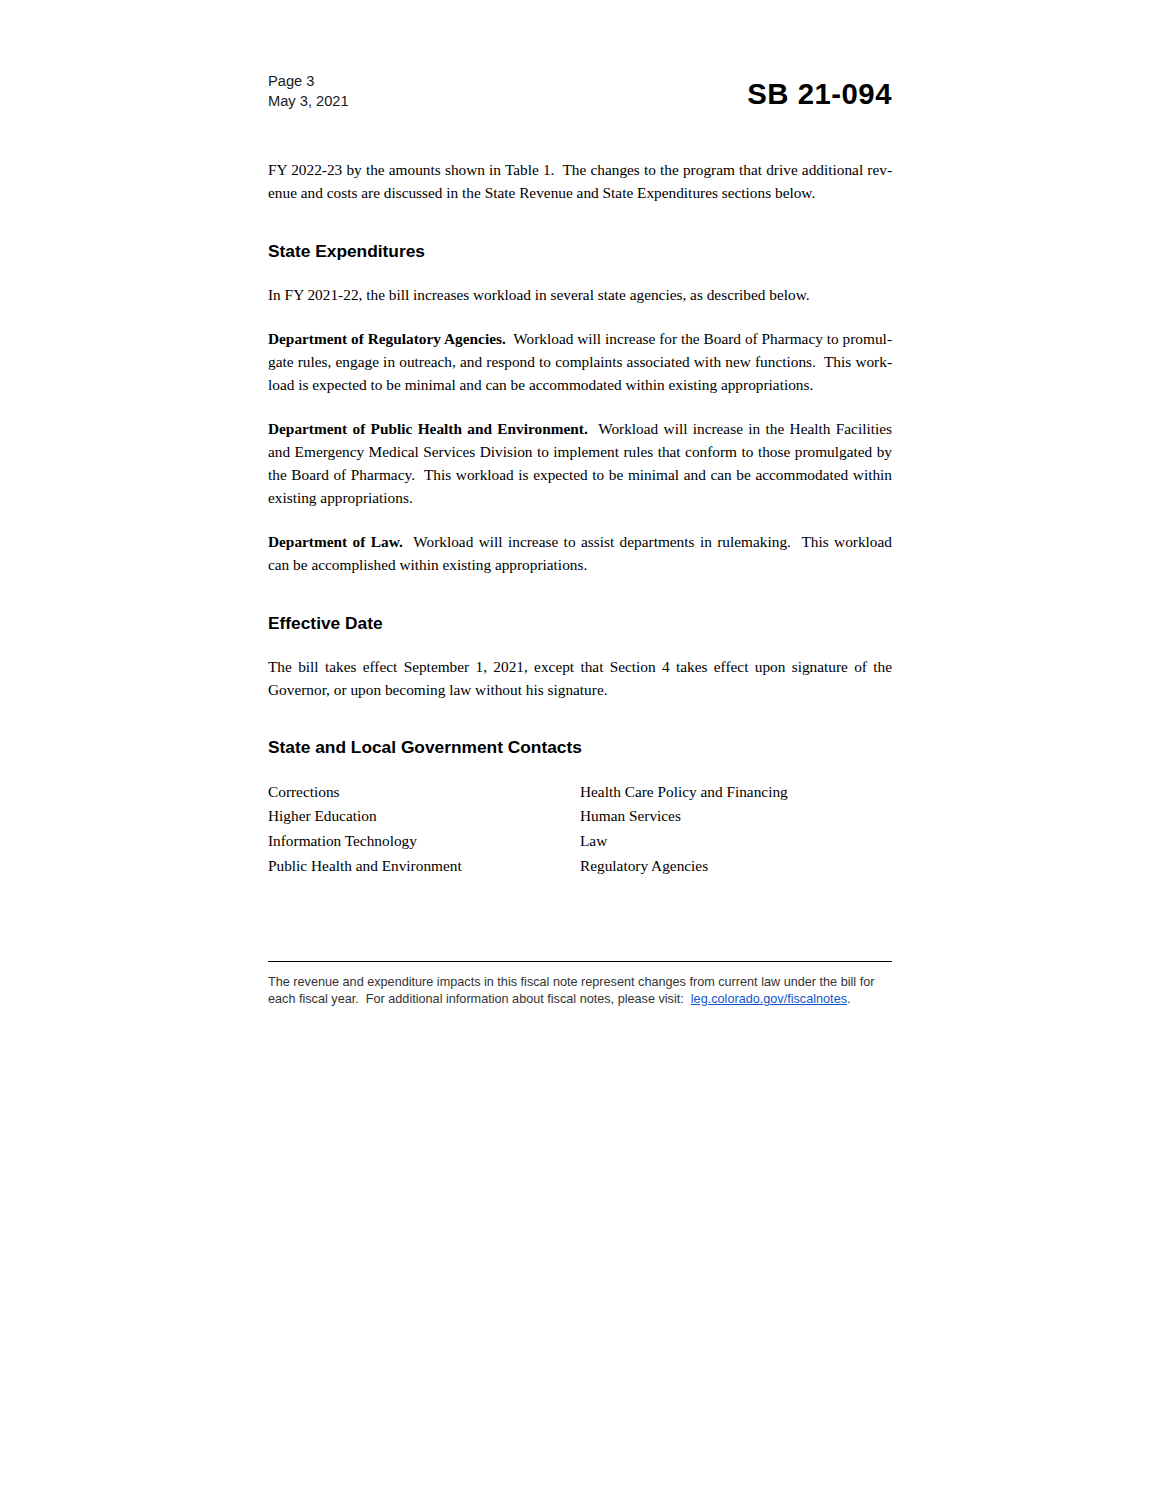Page 3
May 3, 2021
SB 21-094
FY 2022-23 by the amounts shown in Table 1. The changes to the program that drive additional revenue and costs are discussed in the State Revenue and State Expenditures sections below.
State Expenditures
In FY 2021-22, the bill increases workload in several state agencies, as described below.
Department of Regulatory Agencies. Workload will increase for the Board of Pharmacy to promulgate rules, engage in outreach, and respond to complaints associated with new functions. This workload is expected to be minimal and can be accommodated within existing appropriations.
Department of Public Health and Environment. Workload will increase in the Health Facilities and Emergency Medical Services Division to implement rules that conform to those promulgated by the Board of Pharmacy. This workload is expected to be minimal and can be accommodated within existing appropriations.
Department of Law. Workload will increase to assist departments in rulemaking. This workload can be accomplished within existing appropriations.
Effective Date
The bill takes effect September 1, 2021, except that Section 4 takes effect upon signature of the Governor, or upon becoming law without his signature.
State and Local Government Contacts
| Corrections | Health Care Policy and Financing |
| Higher Education | Human Services |
| Information Technology | Law |
| Public Health and Environment | Regulatory Agencies |
The revenue and expenditure impacts in this fiscal note represent changes from current law under the bill for each fiscal year. For additional information about fiscal notes, please visit: leg.colorado.gov/fiscalnotes.